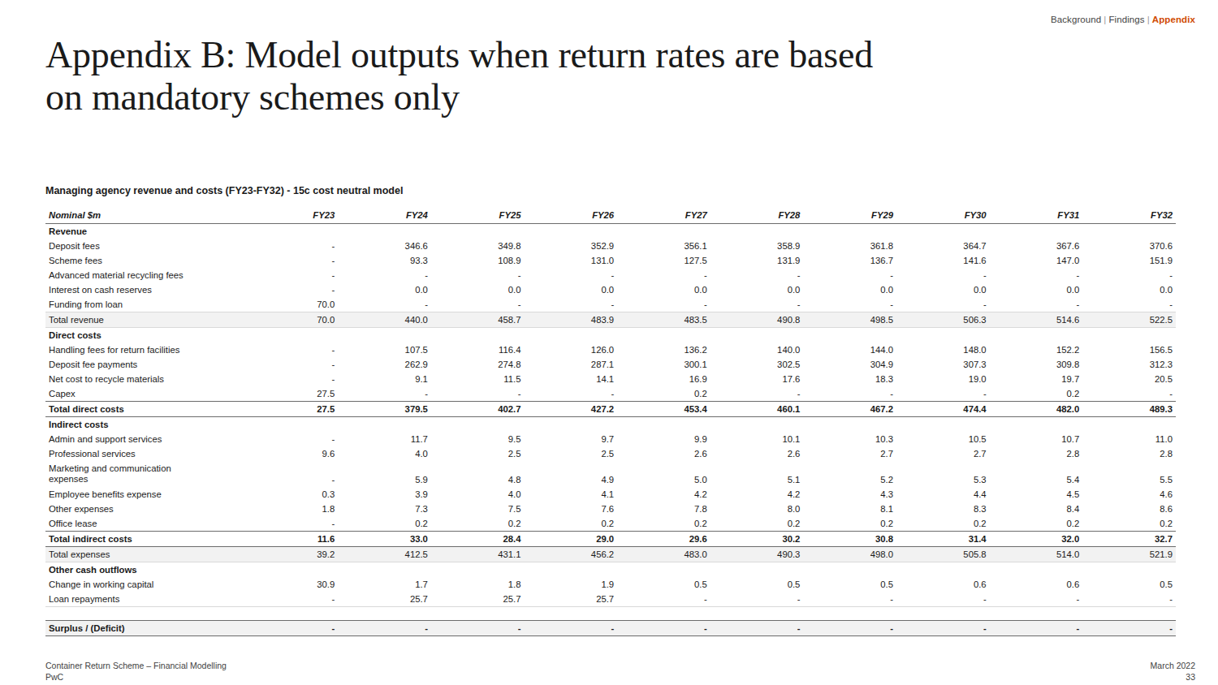Background|Findings|Appendix
Appendix B: Model outputs when return rates are based
on mandatory schemes only
Managing agency revenue and costs (FY23-FY32) - 15c cost neutral model
| Nominal $m | FY23 | FY24 | FY25 | FY26 | FY27 | FY28 | FY29 | FY30 | FY31 | FY32 |
| --- | --- | --- | --- | --- | --- | --- | --- | --- | --- | --- |
| Revenue | | | | | | | | | | |
| Deposit fees | - | 346.6 | 349.8 | 352.9 | 356.1 | 358.9 | 361.8 | 364.7 | 367.6 | 370.6 |
| Scheme fees | - | 93.3 | 108.9 | 131.0 | 127.5 | 131.9 | 136.7 | 141.6 | 147.0 | 151.9 |
| Advanced material recycling fees | - | - | - | - | - | - | - | - | - | - |
| Interest on cash reserves | - | 0.0 | 0.0 | 0.0 | 0.0 | 0.0 | 0.0 | 0.0 | 0.0 | 0.0 |
| Funding from loan | 70.0 | - | - | - | - | - | - | - | - | - |
| Total revenue | 70.0 | 440.0 | 458.7 | 483.9 | 483.5 | 490.8 | 498.5 | 506.3 | 514.6 | 522.5 |
| Direct costs | | | | | | | | | | |
| Handling fees for return facilities | - | 107.5 | 116.4 | 126.0 | 136.2 | 140.0 | 144.0 | 148.0 | 152.2 | 156.5 |
| Deposit fee payments | - | 262.9 | 274.8 | 287.1 | 300.1 | 302.5 | 304.9 | 307.3 | 309.8 | 312.3 |
| Net cost to recycle materials | - | 9.1 | 11.5 | 14.1 | 16.9 | 17.6 | 18.3 | 19.0 | 19.7 | 20.5 |
| Capex | 27.5 | - | - | - | 0.2 | - | - | - | 0.2 | - |
| Total direct costs | 27.5 | 379.5 | 402.7 | 427.2 | 453.4 | 460.1 | 467.2 | 474.4 | 482.0 | 489.3 |
| Indirect costs | | | | | | | | | | |
| Admin and support services | - | 11.7 | 9.5 | 9.7 | 9.9 | 10.1 | 10.3 | 10.5 | 10.7 | 11.0 |
| Professional services | 9.6 | 4.0 | 2.5 | 2.5 | 2.6 | 2.6 | 2.7 | 2.7 | 2.8 | 2.8 |
| Marketing and communication expenses | - | 5.9 | 4.8 | 4.9 | 5.0 | 5.1 | 5.2 | 5.3 | 5.4 | 5.5 |
| Employee benefits expense | 0.3 | 3.9 | 4.0 | 4.1 | 4.2 | 4.2 | 4.3 | 4.4 | 4.5 | 4.6 |
| Other expenses | 1.8 | 7.3 | 7.5 | 7.6 | 7.8 | 8.0 | 8.1 | 8.3 | 8.4 | 8.6 |
| Office lease | - | 0.2 | 0.2 | 0.2 | 0.2 | 0.2 | 0.2 | 0.2 | 0.2 | 0.2 |
| Total indirect costs | 11.6 | 33.0 | 28.4 | 29.0 | 29.6 | 30.2 | 30.8 | 31.4 | 32.0 | 32.7 |
| Total expenses | 39.2 | 412.5 | 431.1 | 456.2 | 483.0 | 490.3 | 498.0 | 505.8 | 514.0 | 521.9 |
| Other cash outflows | | | | | | | | | | |
| Change in working capital | 30.9 | 1.7 | 1.8 | 1.9 | 0.5 | 0.5 | 0.5 | 0.6 | 0.6 | 0.5 |
| Loan repayments | - | 25.7 | 25.7 | 25.7 | - | - | - | - | - | - |
| Surplus / (Deficit) | - | - | - | - | - | - | - | - | - | - |
Container Return Scheme – Financial Modelling
PwC
March 2022
33